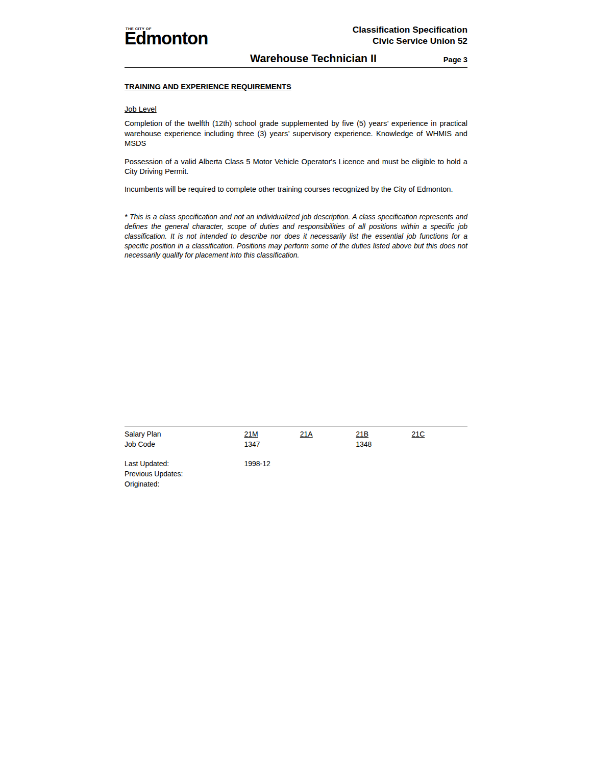THE CITY OF
Edmonton
Classification Specification
Civic Service Union 52
Warehouse Technician II
Page 3
Training and Experience Requirements
Job Level
Completion of the twelfth (12th) school grade supplemented by five (5) years’ experience in practical warehouse experience including three (3) years’ supervisory experience. Knowledge of WHMIS and MSDS
Possession of a valid Alberta Class 5 Motor Vehicle Operator's Licence and must be eligible to hold a City Driving Permit.
Incumbents will be required to complete other training courses recognized by the City of Edmonton.
* This is a class specification and not an individualized job description. A class specification represents and defines the general character, scope of duties and responsibilities of all positions within a specific job classification. It is not intended to describe nor does it necessarily list the essential job functions for a specific position in a classification. Positions may perform some of the duties listed above but this does not necessarily qualify for placement into this classification.
| Salary Plan | 21M | 21A | 21B | 21C |
| Job Code | 1347 | | 1348 | |
| Last Updated: | 1998-12 | | | |
| Previous Updates: | | | | |
| Originated: | | | | |